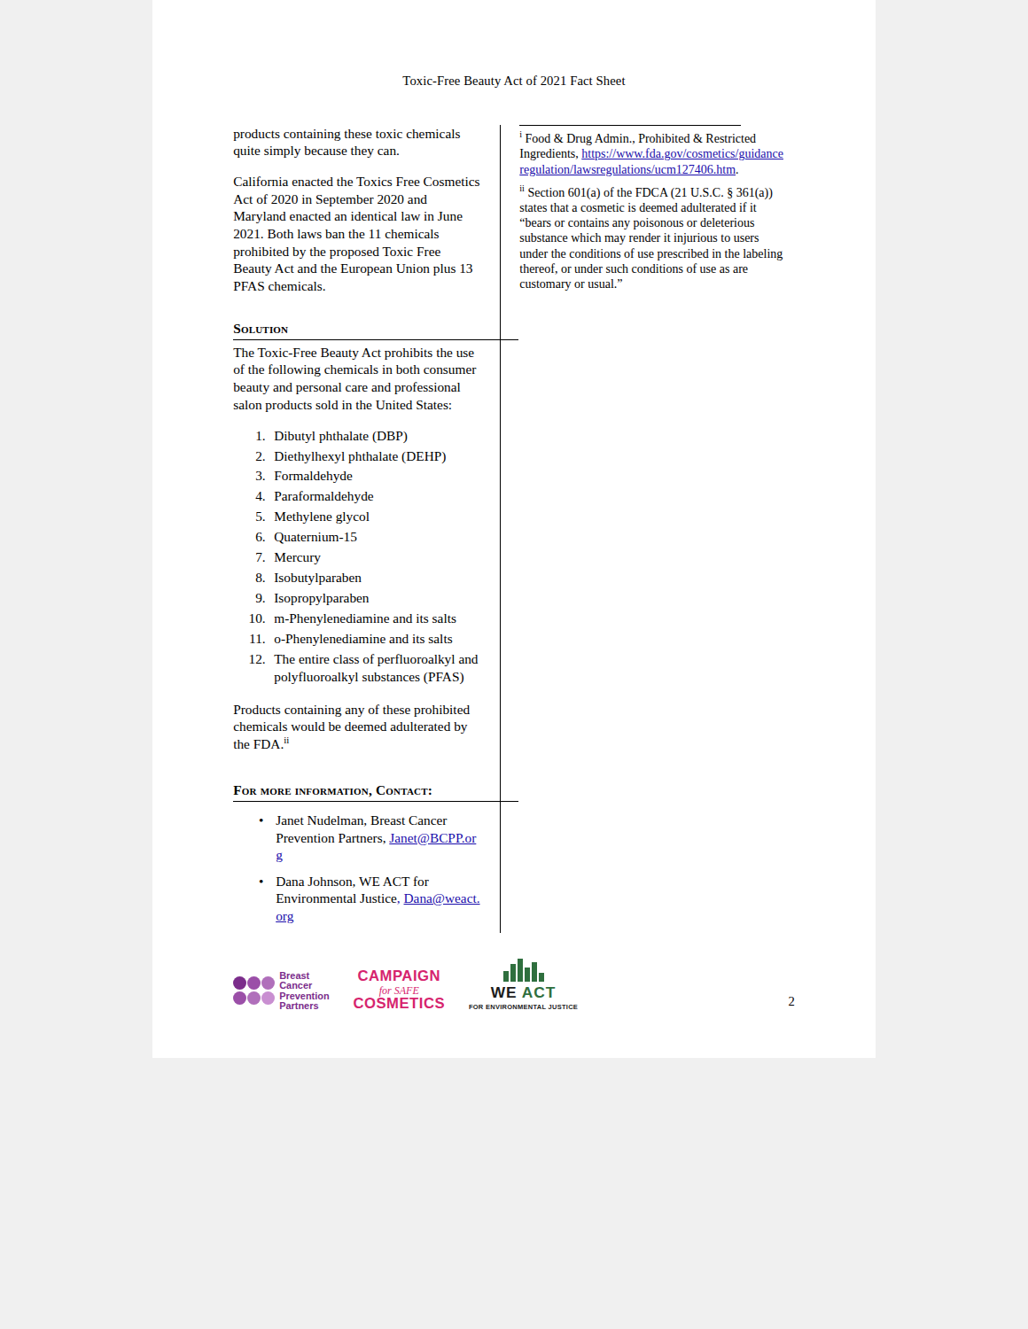Toxic-Free Beauty Act of 2021 Fact Sheet
products containing these toxic chemicals quite simply because they can.
California enacted the Toxics Free Cosmetics Act of 2020 in September 2020 and Maryland enacted an identical law in June 2021. Both laws ban the 11 chemicals prohibited by the proposed Toxic Free Beauty Act and the European Union plus 13 PFAS chemicals.
Solution
The Toxic-Free Beauty Act prohibits the use of the following chemicals in both consumer beauty and personal care and professional salon products sold in the United States:
Dibutyl phthalate (DBP)
Diethylhexyl phthalate (DEHP)
Formaldehyde
Paraformaldehyde
Methylene glycol
Quaternium-15
Mercury
Isobutylparaben
Isopropylparaben
m-Phenylenediamine and its salts
o-Phenylenediamine and its salts
The entire class of perfluoroalkyl and polyfluoroalkyl substances (PFAS)
Products containing any of these prohibited chemicals would be deemed adulterated by the FDA.ii
For more information, Contact:
Janet Nudelman, Breast Cancer Prevention Partners, Janet@BCPP.org
Dana Johnson, WE ACT for Environmental Justice, Dana@weact.org
i Food & Drug Admin., Prohibited & Restricted Ingredients, https://www.fda.gov/cosmetics/guidanceregulation/lawsregulations/ucm127406.htm.
ii Section 601(a) of the FDCA (21 U.S.C. § 361(a)) states that a cosmetic is deemed adulterated if it “bears or contains any poisonous or deleterious substance which may render it injurious to users under the conditions of use prescribed in the labeling thereof, or under such conditions of use as are customary or usual.”
Breast
Cancer
Prevention
Partners
CAMPAIGN
for SAFE
COSMETICS
WE ACT
FOR ENVIRONMENTAL JUSTICE
2